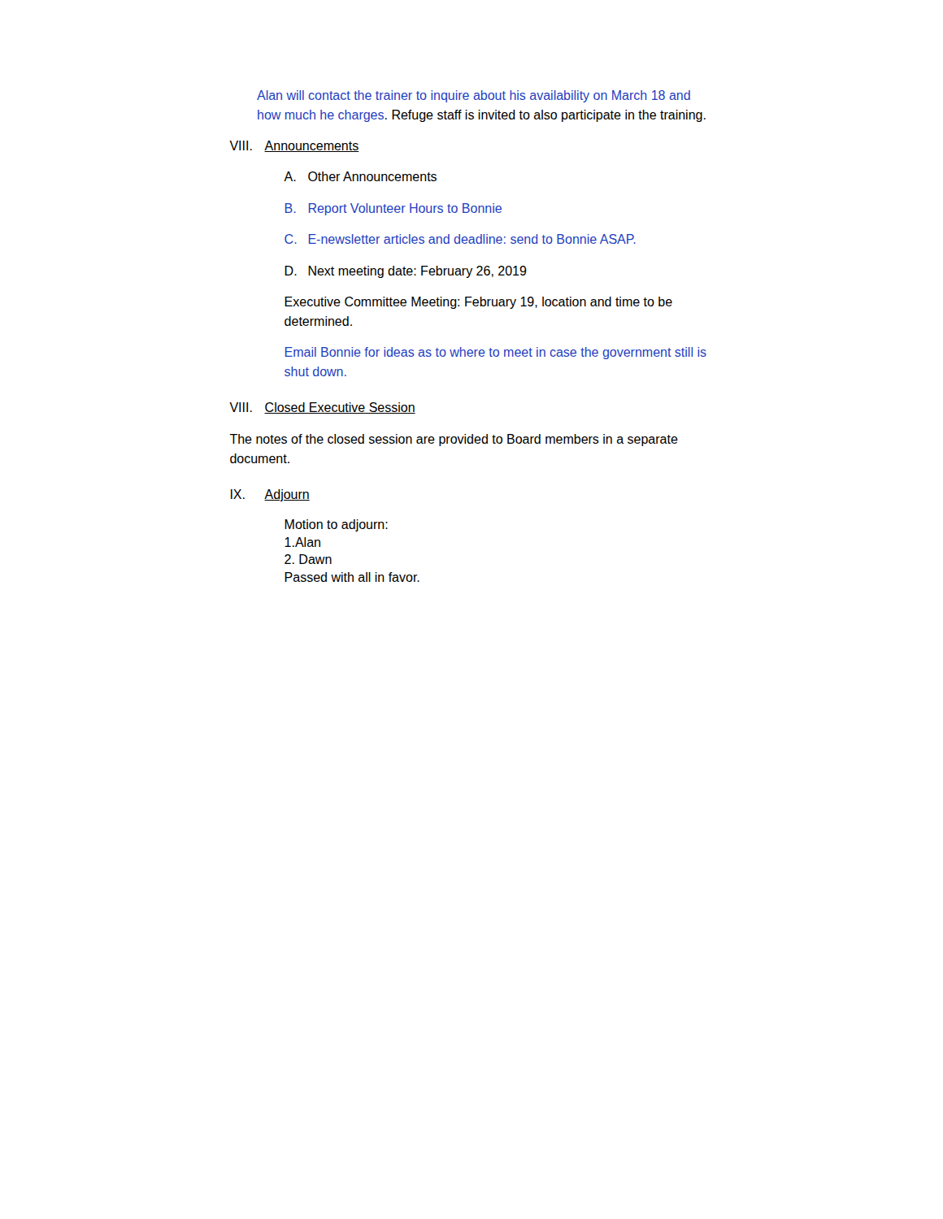Alan will contact the trainer to inquire about his availability on March 18 and how much he charges. Refuge staff is invited to also participate in the training.
VIII. Announcements
A. Other Announcements
B. Report Volunteer Hours to Bonnie
C. E-newsletter articles and deadline: send to Bonnie ASAP.
D. Next meeting date: February 26, 2019
Executive Committee Meeting: February 19, location and time to be determined.
Email Bonnie for ideas as to where to meet in case the government still is shut down.
VIII. Closed Executive Session
The notes of the closed session are provided to Board members in a separate document.
IX. Adjourn
Motion to adjourn:
1.Alan
2. Dawn
Passed with all in favor.